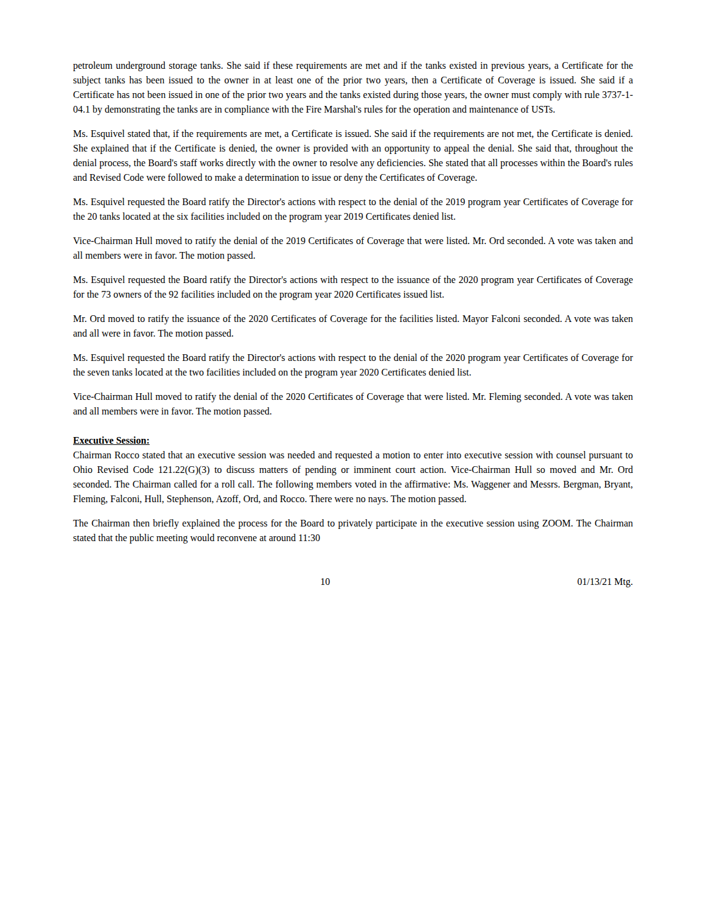petroleum underground storage tanks. She said if these requirements are met and if the tanks existed in previous years, a Certificate for the subject tanks has been issued to the owner in at least one of the prior two years, then a Certificate of Coverage is issued. She said if a Certificate has not been issued in one of the prior two years and the tanks existed during those years, the owner must comply with rule 3737-1-04.1 by demonstrating the tanks are in compliance with the Fire Marshal's rules for the operation and maintenance of USTs.
Ms. Esquivel stated that, if the requirements are met, a Certificate is issued. She said if the requirements are not met, the Certificate is denied. She explained that if the Certificate is denied, the owner is provided with an opportunity to appeal the denial. She said that, throughout the denial process, the Board's staff works directly with the owner to resolve any deficiencies. She stated that all processes within the Board's rules and Revised Code were followed to make a determination to issue or deny the Certificates of Coverage.
Ms. Esquivel requested the Board ratify the Director's actions with respect to the denial of the 2019 program year Certificates of Coverage for the 20 tanks located at the six facilities included on the program year 2019 Certificates denied list.
Vice-Chairman Hull moved to ratify the denial of the 2019 Certificates of Coverage that were listed. Mr. Ord seconded. A vote was taken and all members were in favor. The motion passed.
Ms. Esquivel requested the Board ratify the Director's actions with respect to the issuance of the 2020 program year Certificates of Coverage for the 73 owners of the 92 facilities included on the program year 2020 Certificates issued list.
Mr. Ord moved to ratify the issuance of the 2020 Certificates of Coverage for the facilities listed. Mayor Falconi seconded. A vote was taken and all were in favor. The motion passed.
Ms. Esquivel requested the Board ratify the Director's actions with respect to the denial of the 2020 program year Certificates of Coverage for the seven tanks located at the two facilities included on the program year 2020 Certificates denied list.
Vice-Chairman Hull moved to ratify the denial of the 2020 Certificates of Coverage that were listed. Mr. Fleming seconded. A vote was taken and all members were in favor. The motion passed.
Executive Session:
Chairman Rocco stated that an executive session was needed and requested a motion to enter into executive session with counsel pursuant to Ohio Revised Code 121.22(G)(3) to discuss matters of pending or imminent court action. Vice-Chairman Hull so moved and Mr. Ord seconded. The Chairman called for a roll call. The following members voted in the affirmative: Ms. Waggener and Messrs. Bergman, Bryant, Fleming, Falconi, Hull, Stephenson, Azoff, Ord, and Rocco. There were no nays. The motion passed.
The Chairman then briefly explained the process for the Board to privately participate in the executive session using ZOOM. The Chairman stated that the public meeting would reconvene at around 11:30
10 01/13/21 Mtg.